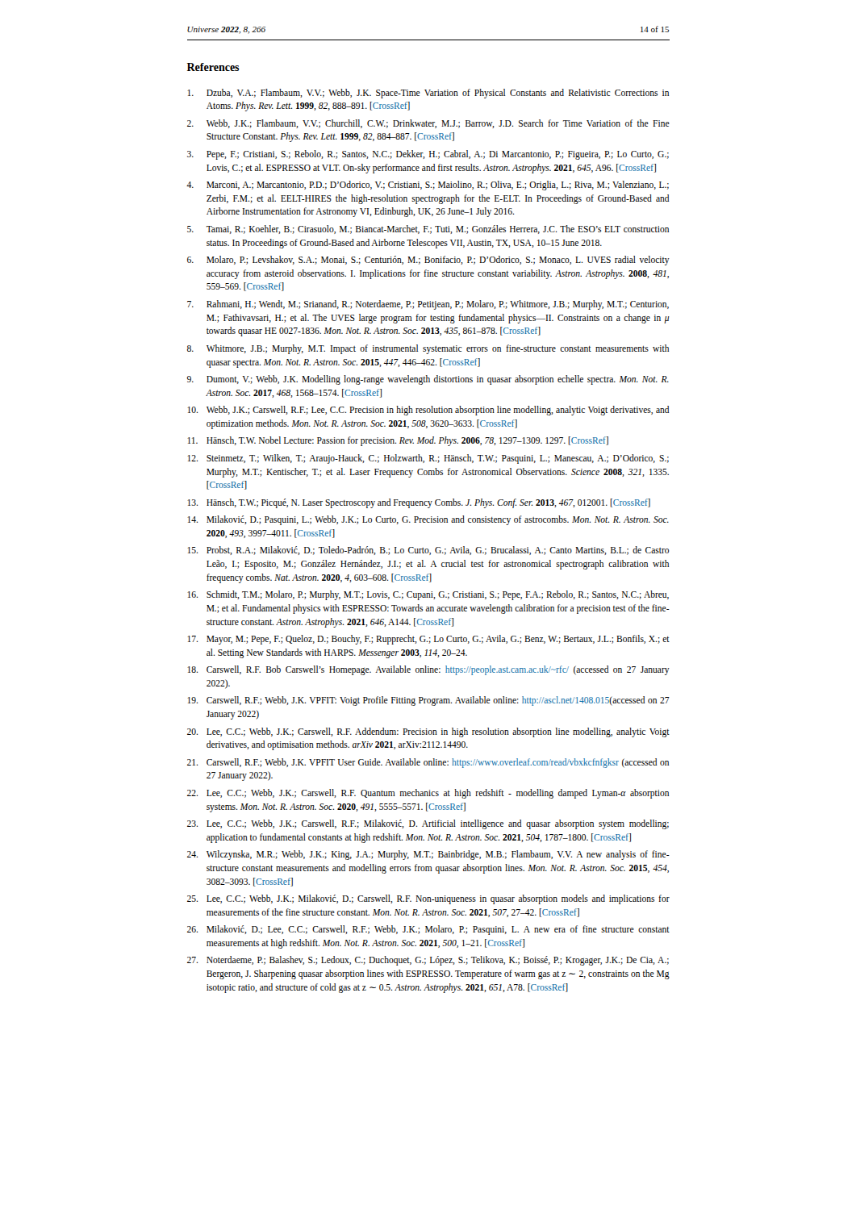Universe 2022, 8, 266 14 of 15
References
Dzuba, V.A.; Flambaum, V.V.; Webb, J.K. Space-Time Variation of Physical Constants and Relativistic Corrections in Atoms. Phys. Rev. Lett. 1999, 82, 888–891. CrossRef
Webb, J.K.; Flambaum, V.V.; Churchill, C.W.; Drinkwater, M.J.; Barrow, J.D. Search for Time Variation of the Fine Structure Constant. Phys. Rev. Lett. 1999, 82, 884–887. CrossRef
Pepe, F.; Cristiani, S.; Rebolo, R.; Santos, N.C.; Dekker, H.; Cabral, A.; Di Marcantonio, P.; Figueira, P.; Lo Curto, G.; Lovis, C.; et al. ESPRESSO at VLT. On-sky performance and first results. Astron. Astrophys. 2021, 645, A96. CrossRef
Marconi, A.; Marcantonio, P.D.; D’Odorico, V.; Cristiani, S.; Maiolino, R.; Oliva, E.; Origlia, L.; Riva, M.; Valenziano, L.; Zerbi, F.M.; et al. EELT-HIRES the high-resolution spectrograph for the E-ELT. In Proceedings of Ground-Based and Airborne Instrumentation for Astronomy VI, Edinburgh, UK, 26 June–1 July 2016.
Tamai, R.; Koehler, B.; Cirasuolo, M.; Biancat-Marchet, F.; Tuti, M.; Gonzáles Herrera, J.C. The ESO’s ELT construction status. In Proceedings of Ground-Based and Airborne Telescopes VII, Austin, TX, USA, 10–15 June 2018.
Molaro, P.; Levshakov, S.A.; Monai, S.; Centurión, M.; Bonifacio, P.; D’Odorico, S.; Monaco, L. UVES radial velocity accuracy from asteroid observations. I. Implications for fine structure constant variability. Astron. Astrophys. 2008, 481, 559–569. CrossRef
Rahmani, H.; Wendt, M.; Srianand, R.; Noterdaeme, P.; Petitjean, P.; Molaro, P.; Whitmore, J.B.; Murphy, M.T.; Centurion, M.; Fathivavsari, H.; et al. The UVES large program for testing fundamental physics—II. Constraints on a change in μ towards quasar HE 0027-1836. Mon. Not. R. Astron. Soc. 2013, 435, 861–878. CrossRef
Whitmore, J.B.; Murphy, M.T. Impact of instrumental systematic errors on fine-structure constant measurements with quasar spectra. Mon. Not. R. Astron. Soc. 2015, 447, 446–462. CrossRef
Dumont, V.; Webb, J.K. Modelling long-range wavelength distortions in quasar absorption echelle spectra. Mon. Not. R. Astron. Soc. 2017, 468, 1568–1574. CrossRef
Webb, J.K.; Carswell, R.F.; Lee, C.C. Precision in high resolution absorption line modelling, analytic Voigt derivatives, and optimization methods. Mon. Not. R. Astron. Soc. 2021, 508, 3620–3633. CrossRef
Hänsch, T.W. Nobel Lecture: Passion for precision. Rev. Mod. Phys. 2006, 78, 1297–1309. 1297. CrossRef
Steinmetz, T.; Wilken, T.; Araujo-Hauck, C.; Holzwarth, R.; Hänsch, T.W.; Pasquini, L.; Manescau, A.; D’Odorico, S.; Murphy, M.T.; Kentischer, T.; et al. Laser Frequency Combs for Astronomical Observations. Science 2008, 321, 1335. CrossRef
Hänsch, T.W.; Picqué, N. Laser Spectroscopy and Frequency Combs. J. Phys. Conf. Ser. 2013, 467, 012001. CrossRef
Milaković, D.; Pasquini, L.; Webb, J.K.; Lo Curto, G. Precision and consistency of astrocombs. Mon. Not. R. Astron. Soc. 2020, 493, 3997–4011. CrossRef
Probst, R.A.; Milaković, D.; Toledo-Padrón, B.; Lo Curto, G.; Avila, G.; Brucalassi, A.; Canto Martins, B.L.; de Castro Leão, I.; Esposito, M.; González Hernández, J.I.; et al. A crucial test for astronomical spectrograph calibration with frequency combs. Nat. Astron. 2020, 4, 603–608. CrossRef
Schmidt, T.M.; Molaro, P.; Murphy, M.T.; Lovis, C.; Cupani, G.; Cristiani, S.; Pepe, F.A.; Rebolo, R.; Santos, N.C.; Abreu, M.; et al. Fundamental physics with ESPRESSO: Towards an accurate wavelength calibration for a precision test of the fine-structure constant. Astron. Astrophys. 2021, 646, A144. CrossRef
Mayor, M.; Pepe, F.; Queloz, D.; Bouchy, F.; Rupprecht, G.; Lo Curto, G.; Avila, G.; Benz, W.; Bertaux, J.L.; Bonfils, X.; et al. Setting New Standards with HARPS. Messenger 2003, 114, 20–24.
Carswell, R.F. Bob Carswell’s Homepage. Available online: https://people.ast.cam.ac.uk/~rfc/ (accessed on 27 January 2022).
Carswell, R.F.; Webb, J.K. VPFIT: Voigt Profile Fitting Program. Available online: http://ascl.net/1408.015(accessed on 27 January 2022)
Lee, C.C.; Webb, J.K.; Carswell, R.F. Addendum: Precision in high resolution absorption line modelling, analytic Voigt derivatives, and optimisation methods. arXiv 2021, arXiv:2112.14490.
Carswell, R.F.; Webb, J.K. VPFIT User Guide. Available online: https://www.overleaf.com/read/vbxkcfnfgksr (accessed on 27 January 2022).
Lee, C.C.; Webb, J.K.; Carswell, R.F. Quantum mechanics at high redshift - modelling damped Lyman-α absorption systems. Mon. Not. R. Astron. Soc. 2020, 491, 5555–5571. CrossRef
Lee, C.C.; Webb, J.K.; Carswell, R.F.; Milaković, D. Artificial intelligence and quasar absorption system modelling; application to fundamental constants at high redshift. Mon. Not. R. Astron. Soc. 2021, 504, 1787–1800. CrossRef
Wilczynska, M.R.; Webb, J.K.; King, J.A.; Murphy, M.T.; Bainbridge, M.B.; Flambaum, V.V. A new analysis of fine-structure constant measurements and modelling errors from quasar absorption lines. Mon. Not. R. Astron. Soc. 2015, 454, 3082–3093. CrossRef
Lee, C.C.; Webb, J.K.; Milaković, D.; Carswell, R.F. Non-uniqueness in quasar absorption models and implications for measurements of the fine structure constant. Mon. Not. R. Astron. Soc. 2021, 507, 27–42. CrossRef
Milaković, D.; Lee, C.C.; Carswell, R.F.; Webb, J.K.; Molaro, P.; Pasquini, L. A new era of fine structure constant measurements at high redshift. Mon. Not. R. Astron. Soc. 2021, 500, 1–21. CrossRef
Noterdaeme, P.; Balashev, S.; Ledoux, C.; Duchoquet, G.; López, S.; Telikova, K.; Boissé, P.; Krogager, J.K.; De Cia, A.; Bergeron, J. Sharpening quasar absorption lines with ESPRESSO. Temperature of warm gas at z ∼ 2, constraints on the Mg isotopic ratio, and structure of cold gas at z ∼ 0.5. Astron. Astrophys. 2021, 651, A78. CrossRef